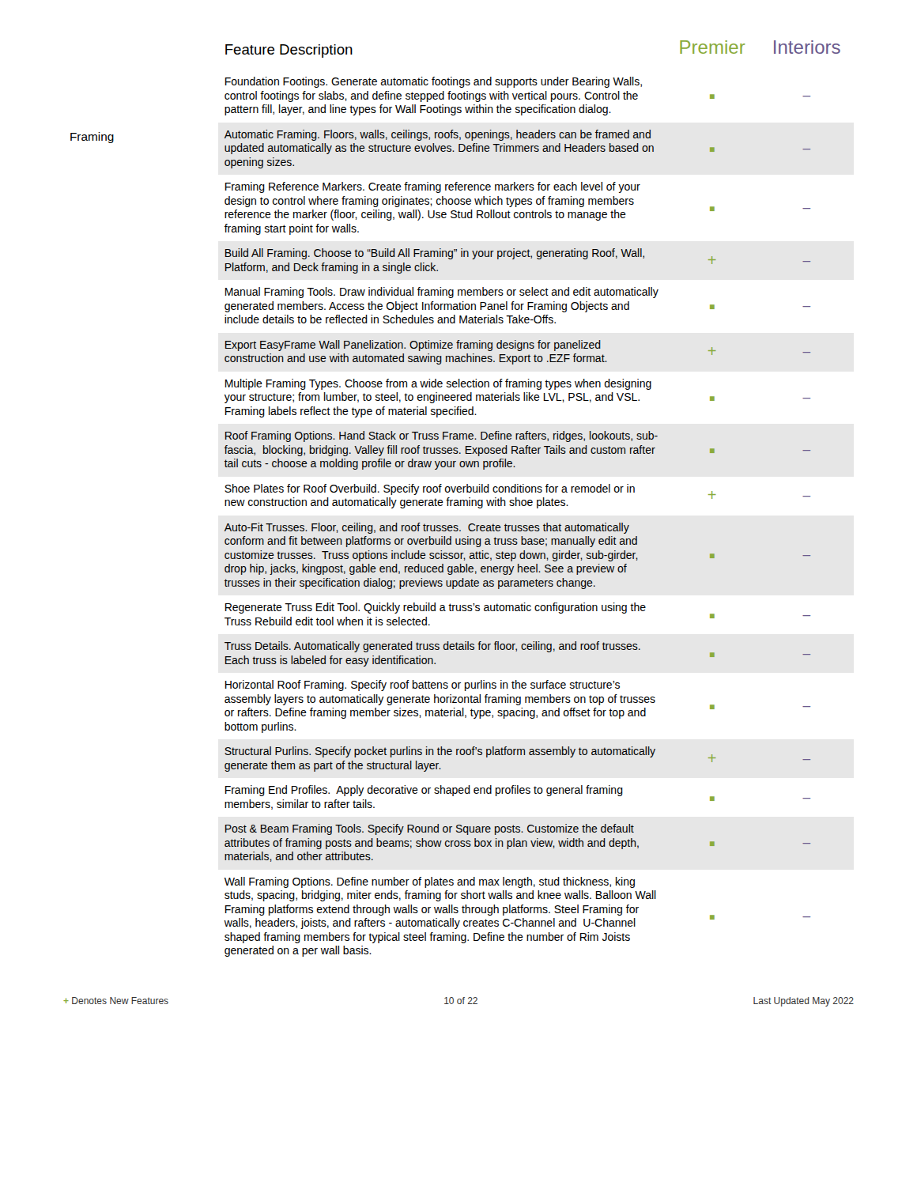| | Feature Description | Premier | Interiors |
| --- | --- | --- | --- |
| | Foundation Footings. Generate automatic footings and supports under Bearing Walls, control footings for slabs, and define stepped footings with vertical pours. Control the pattern fill, layer, and line types for Wall Footings within the specification dialog. | ■ | – |
| Framing | Automatic Framing. Floors, walls, ceilings, roofs, openings, headers can be framed and updated automatically as the structure evolves. Define Trimmers and Headers based on opening sizes. | ■ | – |
| | Framing Reference Markers. Create framing reference markers for each level of your design to control where framing originates; choose which types of framing members reference the marker (floor, ceiling, wall). Use Stud Rollout controls to manage the framing start point for walls. | ■ | – |
| | Build All Framing. Choose to “Build All Framing” in your project, generating Roof, Wall, Platform, and Deck framing in a single click. | + | – |
| | Manual Framing Tools. Draw individual framing members or select and edit automatically generated members. Access the Object Information Panel for Framing Objects and include details to be reflected in Schedules and Materials Take-Offs. | ■ | – |
| | Export EasyFrame Wall Panelization. Optimize framing designs for panelized construction and use with automated sawing machines. Export to .EZF format. | + | – |
| | Multiple Framing Types. Choose from a wide selection of framing types when designing your structure; from lumber, to steel, to engineered materials like LVL, PSL, and VSL. Framing labels reflect the type of material specified. | ■ | – |
| | Roof Framing Options. Hand Stack or Truss Frame. Define rafters, ridges, lookouts, sub-fascia, blocking, bridging. Valley fill roof trusses. Exposed Rafter Tails and custom rafter tail cuts - choose a molding profile or draw your own profile. | ■ | – |
| | Shoe Plates for Roof Overbuild. Specify roof overbuild conditions for a remodel or in new construction and automatically generate framing with shoe plates. | + | – |
| | Auto-Fit Trusses. Floor, ceiling, and roof trusses. Create trusses that automatically conform and fit between platforms or overbuild using a truss base; manually edit and customize trusses. Truss options include scissor, attic, step down, girder, sub-girder, drop hip, jacks, kingpost, gable end, reduced gable, energy heel. See a preview of trusses in their specification dialog; previews update as parameters change. | ■ | – |
| | Regenerate Truss Edit Tool. Quickly rebuild a truss’s automatic configuration using the Truss Rebuild edit tool when it is selected. | ■ | – |
| | Truss Details. Automatically generated truss details for floor, ceiling, and roof trusses. Each truss is labeled for easy identification. | ■ | – |
| | Horizontal Roof Framing. Specify roof battens or purlins in the surface structure’s assembly layers to automatically generate horizontal framing members on top of trusses or rafters. Define framing member sizes, material, type, spacing, and offset for top and bottom purlins. | ■ | – |
| | Structural Purlins. Specify pocket purlins in the roof’s platform assembly to automatically generate them as part of the structural layer. | + | – |
| | Framing End Profiles. Apply decorative or shaped end profiles to general framing members, similar to rafter tails. | ■ | – |
| | Post & Beam Framing Tools. Specify Round or Square posts. Customize the default attributes of framing posts and beams; show cross box in plan view, width and depth, materials, and other attributes. | ■ | – |
| | Wall Framing Options. Define number of plates and max length, stud thickness, king studs, spacing, bridging, miter ends, framing for short walls and knee walls. Balloon Wall Framing platforms extend through walls or walls through platforms. Steel Framing for walls, headers, joists, and rafters - automatically creates C-Channel and U-Channel shaped framing members for typical steel framing. Define the number of Rim Joists generated on a per wall basis. | ■ | – |
+ Denotes New Features
10 of 22
Last Updated May 2022